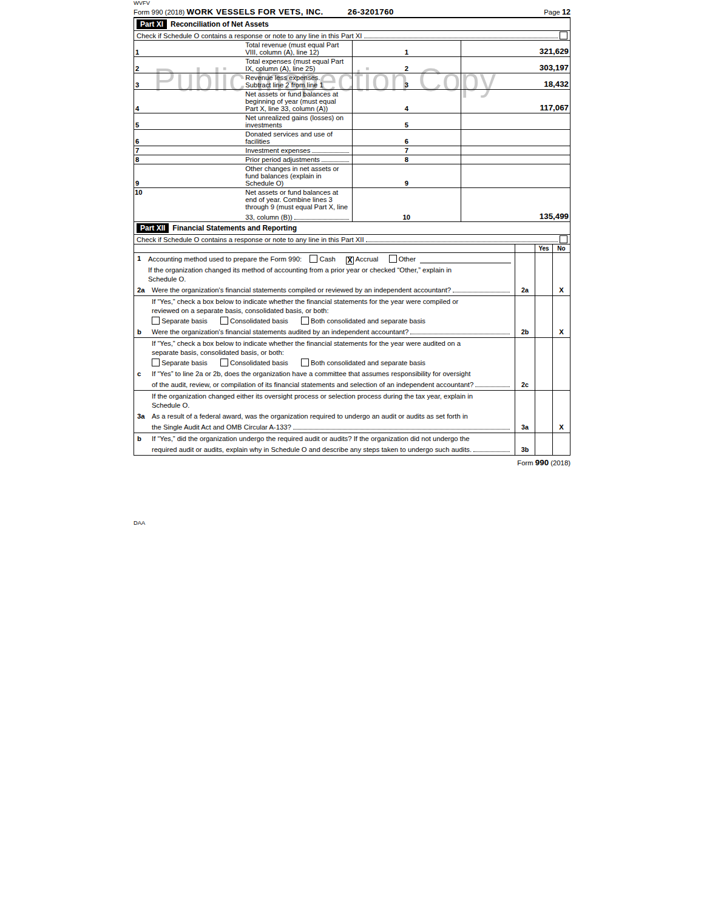WVFV
Public Inspection Copy
Form 990 (2018) WORK VESSELS FOR VETS, INC.
26-3201760
Page 12
| Part XI Reconciliation of Net Assets |
| Check if Schedule O contains a response or note to any line in this Part XI |
| 1 | Total revenue (must equal Part VIII, column (A), line 12) | 1 | 321,629 |
| 2 | Total expenses (must equal Part IX, column (A), line 25) | 2 | 303,197 |
| 3 | Revenue less expenses. Subtract line 2 from line 1 | 3 | 18,432 |
| 4 | Net assets or fund balances at beginning of year (must equal Part X, line 33, column (A)) | 4 | 117,067 |
| 5 | Net unrealized gains (losses) on investments | 5 | |
| 6 | Donated services and use of facilities | 6 | |
| 7 | Investment expenses | 7 | |
| 8 | Prior period adjustments | 8 | |
| 9 | Other changes in net assets or fund balances (explain in Schedule O) | 9 | |
| 10 | Net assets or fund balances at end of year. Combine lines 3 through 9 (must equal Part X, line | | |
| | 33, column (B)) | 10 | 135,499 |
| Part XII Financial Statements and Reporting |
| Check if Schedule O contains a response or note to any line in this Part XII |
| | | Yes | No |
| / 1 / Accounting method used to prepare the Form 990: Cash X Accrual Other / / / If the organization changed its method of accounting from a prior year or checked “Other,” explain in / / / Schedule O. / | | | |
| / 2a / Were the organization's financial statements compiled or reviewed by an independent accountant? / | 2a | | X |
| / / If “Yes,” check a box below to indicate whether the financial statements for the year were compiled or / / / reviewed on a separate basis, consolidated basis, or both: / / / Separate basis Consolidated basis Both consolidated and separate basis / | | | |
| / b / Were the organization's financial statements audited by an independent accountant? / | 2b | | X |
| / / If “Yes,” check a box below to indicate whether the financial statements for the year were audited on a / / / separate basis, consolidated basis, or both: / / / Separate basis Consolidated basis Both consolidated and separate basis / | | | |
| / c / If “Yes” to line 2a or 2b, does the organization have a committee that assumes responsibility for oversight / | | | |
| / / of the audit, review, or compilation of its financial statements and selection of an independent accountant? / | 2c | | |
| / / If the organization changed either its oversight process or selection process during the tax year, explain in / / / Schedule O. / | | | |
| / 3a / As a result of a federal award, was the organization required to undergo an audit or audits as set forth in / | | | |
| / / the Single Audit Act and OMB Circular A-133? / | 3a | | X |
| / b / If “Yes,” did the organization undergo the required audit or audits? If the organization did not undergo the / | | | |
| / / required audit or audits, explain why in Schedule O and describe any steps taken to undergo such audits. / | 3b | | |
Form 990 (2018)
DAA